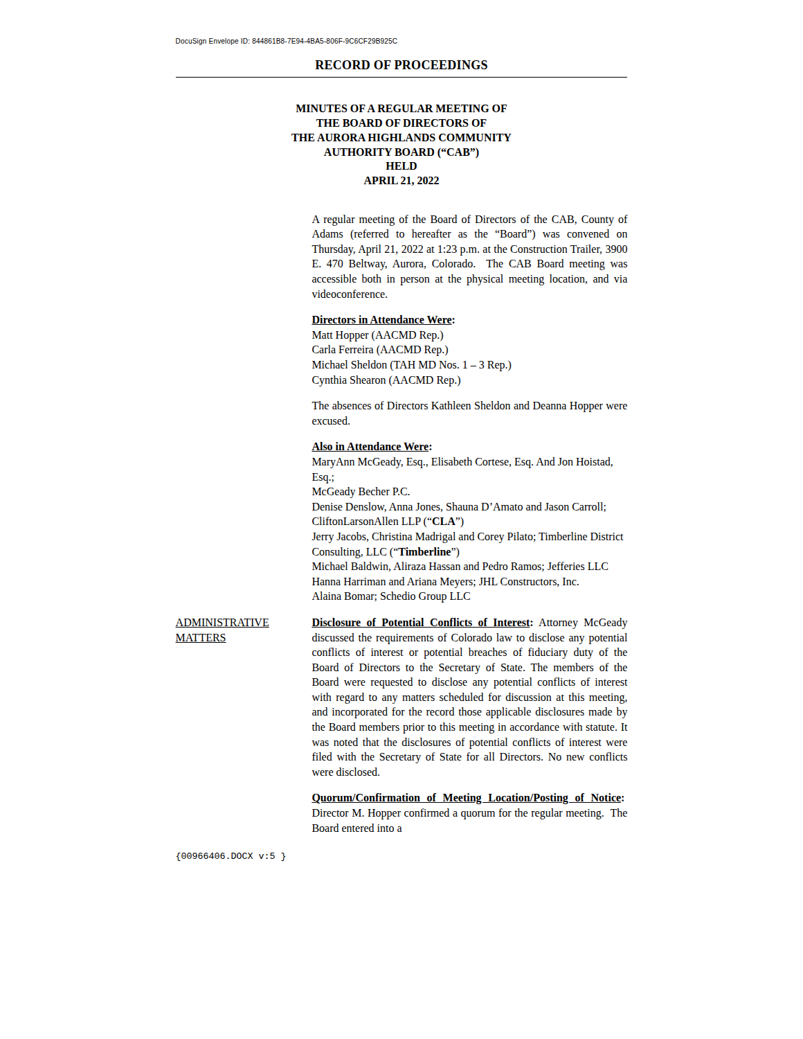DocuSign Envelope ID: 844861B8-7E94-4BA5-806F-9C6CF29B925C
RECORD OF PROCEEDINGS
MINUTES OF A REGULAR MEETING OF
THE BOARD OF DIRECTORS OF
THE AURORA HIGHLANDS COMMUNITY
AUTHORITY BOARD (“CAB”)
HELD
APRIL 21, 2022
A regular meeting of the Board of Directors of the CAB, County of Adams (referred to hereafter as the “Board”) was convened on Thursday, April 21, 2022 at 1:23 p.m. at the Construction Trailer, 3900 E. 470 Beltway, Aurora, Colorado. The CAB Board meeting was accessible both in person at the physical meeting location, and via videoconference.
Directors in Attendance Were:
Matt Hopper (AACMD Rep.)
Carla Ferreira (AACMD Rep.)
Michael Sheldon (TAH MD Nos. 1 – 3 Rep.)
Cynthia Shearon (AACMD Rep.)
The absences of Directors Kathleen Sheldon and Deanna Hopper were excused.
Also in Attendance Were:
MaryAnn McGeady, Esq., Elisabeth Cortese, Esq. And Jon Hoistad, Esq.;
McGeady Becher P.C.
Denise Denslow, Anna Jones, Shauna D’Amato and Jason Carroll;
CliftonLarsonAllen LLP (“CLA”)
Jerry Jacobs, Christina Madrigal and Corey Pilato; Timberline District
Consulting, LLC (“Timberline”)
Michael Baldwin, Aliraza Hassan and Pedro Ramos; Jefferies LLC
Hanna Harriman and Ariana Meyers; JHL Constructors, Inc.
Alaina Bomar; Schedio Group LLC
ADMINISTRATIVE
MATTERS
Disclosure of Potential Conflicts of Interest: Attorney McGeady discussed the requirements of Colorado law to disclose any potential conflicts of interest or potential breaches of fiduciary duty of the Board of Directors to the Secretary of State. The members of the Board were requested to disclose any potential conflicts of interest with regard to any matters scheduled for discussion at this meeting, and incorporated for the record those applicable disclosures made by the Board members prior to this meeting in accordance with statute. It was noted that the disclosures of potential conflicts of interest were filed with the Secretary of State for all Directors. No new conflicts were disclosed.
Quorum/Confirmation of Meeting Location/Posting of Notice: Director M. Hopper confirmed a quorum for the regular meeting. The Board entered into a
{00966406.DOCX v:5 }